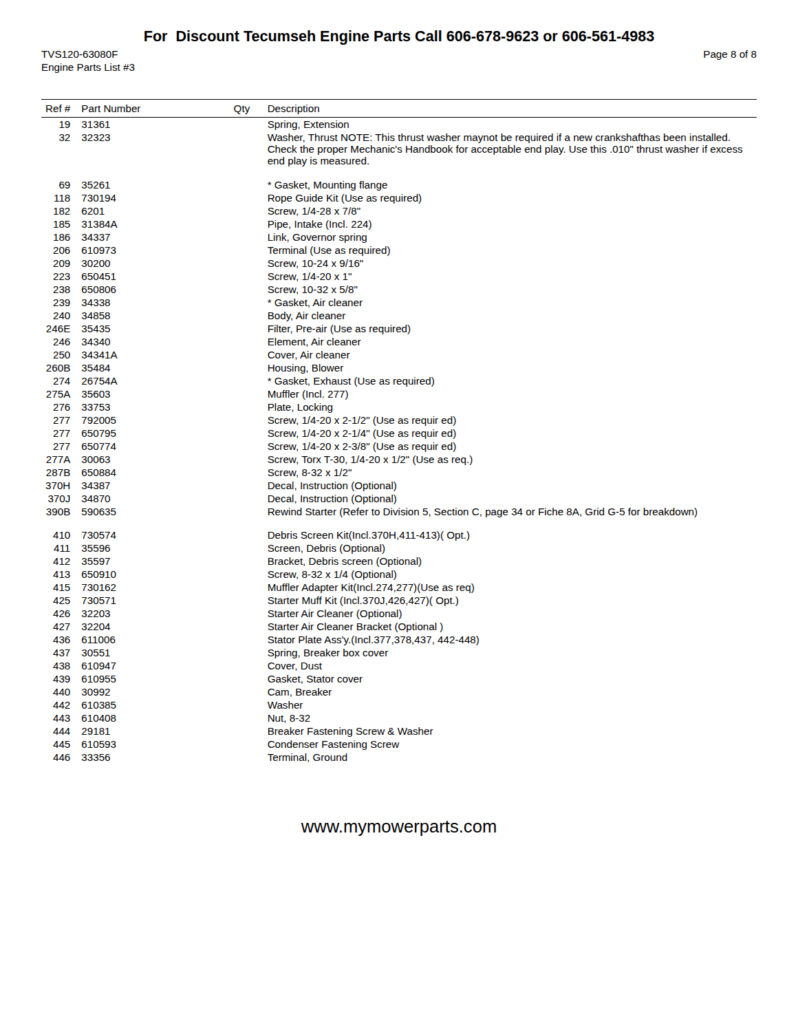For Discount Tecumseh Engine Parts Call 606-678-9623 or 606-561-4983
TVS120-63080F
Page 8 of 8
Engine Parts List #3
| Ref # | Part Number | Qty | Description |
| --- | --- | --- | --- |
| 19 | 31361 | | Spring, Extension |
| 32 | 32323 | | Washer, Thrust NOTE: This thrust washer maynot be required if a new crankshafthas been installed. Check the proper Mechanic's Handbook for acceptable end play. Use this .010" thrust washer if excess end play is measured. |
| 69 | 35261 | | * Gasket, Mounting flange |
| 118 | 730194 | | Rope Guide Kit (Use as required) |
| 182 | 6201 | | Screw, 1/4-28 x 7/8" |
| 185 | 31384A | | Pipe, Intake (Incl. 224) |
| 186 | 34337 | | Link, Governor spring |
| 206 | 610973 | | Terminal (Use as required) |
| 209 | 30200 | | Screw, 10-24 x 9/16" |
| 223 | 650451 | | Screw, 1/4-20 x 1" |
| 238 | 650806 | | Screw, 10-32 x 5/8" |
| 239 | 34338 | | * Gasket, Air cleaner |
| 240 | 34858 | | Body, Air cleaner |
| 246E | 35435 | | Filter, Pre-air (Use as required) |
| 246 | 34340 | | Element, Air cleaner |
| 250 | 34341A | | Cover, Air cleaner |
| 260B | 35484 | | Housing, Blower |
| 274 | 26754A | | * Gasket, Exhaust (Use as required) |
| 275A | 35603 | | Muffler (Incl. 277) |
| 276 | 33753 | | Plate, Locking |
| 277 | 792005 | | Screw, 1/4-20 x 2-1/2" (Use as requir ed) |
| 277 | 650795 | | Screw, 1/4-20 x 2-1/4" (Use as requir ed) |
| 277 | 650774 | | Screw, 1/4-20 x 2-3/8" (Use as requir ed) |
| 277A | 30063 | | Screw, Torx T-30, 1/4-20 x 1/2" (Use as req.) |
| 287B | 650884 | | Screw, 8-32 x 1/2" |
| 370H | 34387 | | Decal, Instruction (Optional) |
| 370J | 34870 | | Decal, Instruction (Optional) |
| 390B | 590635 | | Rewind Starter (Refer to Division 5, Section C, page 34 or Fiche 8A, Grid G-5 for breakdown) |
| 410 | 730574 | | Debris Screen Kit(Incl.370H,411-413)( Opt.) |
| 411 | 35596 | | Screen, Debris (Optional) |
| 412 | 35597 | | Bracket, Debris screen (Optional) |
| 413 | 650910 | | Screw, 8-32 x 1/4 (Optional) |
| 415 | 730162 | | Muffler Adapter Kit(Incl.274,277)(Use as req) |
| 425 | 730571 | | Starter Muff Kit (Incl.370J,426,427)( Opt.) |
| 426 | 32203 | | Starter Air Cleaner (Optional) |
| 427 | 32204 | | Starter Air Cleaner Bracket (Optional ) |
| 436 | 611006 | | Stator Plate Ass'y.(Incl.377,378,437, 442-448) |
| 437 | 30551 | | Spring, Breaker box cover |
| 438 | 610947 | | Cover, Dust |
| 439 | 610955 | | Gasket, Stator cover |
| 440 | 30992 | | Cam, Breaker |
| 442 | 610385 | | Washer |
| 443 | 610408 | | Nut, 8-32 |
| 444 | 29181 | | Breaker Fastening Screw & Washer |
| 445 | 610593 | | Condenser Fastening Screw |
| 446 | 33356 | | Terminal, Ground |
www.mymowerparts.com